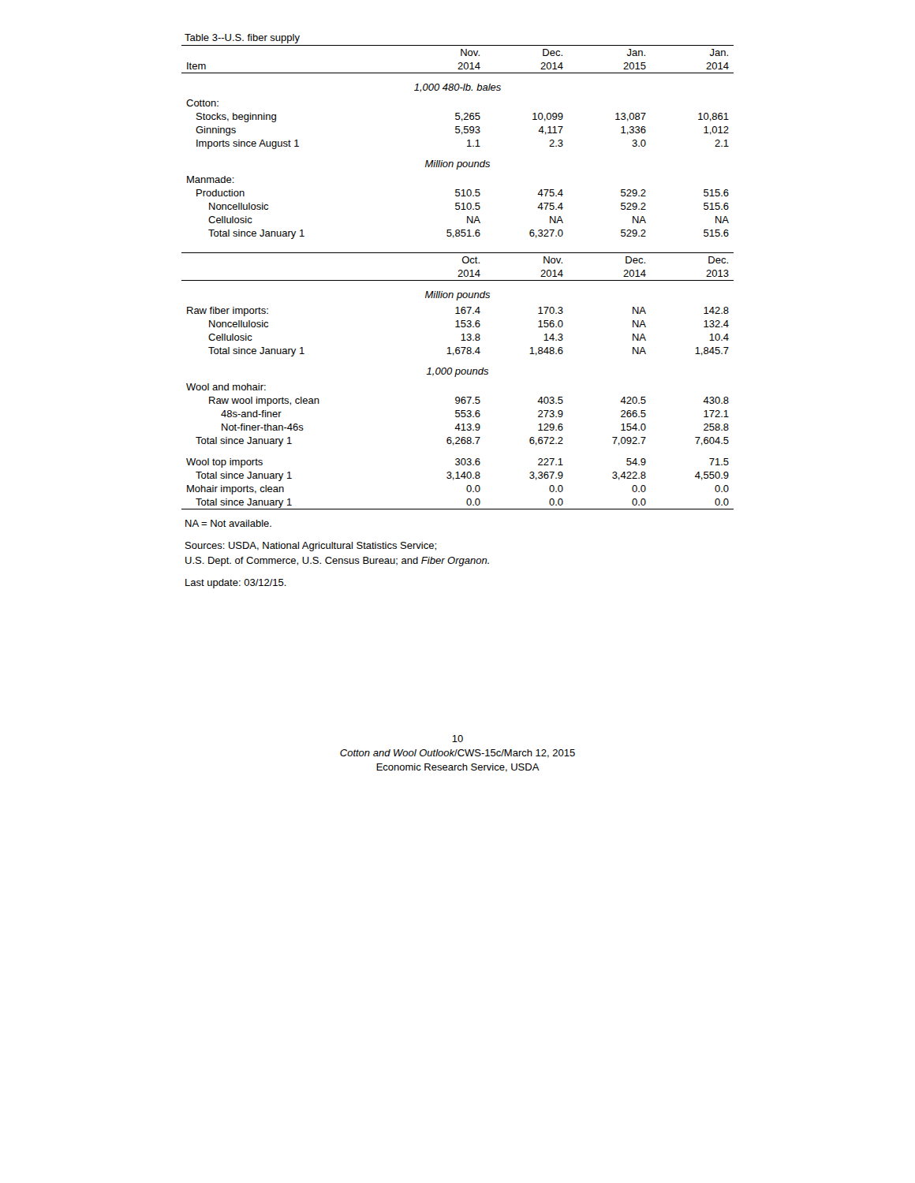Table 3--U.S. fiber supply
| | Nov. | Dec. | Jan. | Jan. |
| Item | 2014 | 2014 | 2015 | 2014 |
| 1,000 480-lb. bales |
| Cotton: | | | | |
| Stocks, beginning | 5,265 | 10,099 | 13,087 | 10,861 |
| Ginnings | 5,593 | 4,117 | 1,336 | 1,012 |
| Imports since August 1 | 1.1 | 2.3 | 3.0 | 2.1 |
| Million pounds |
| Manmade: | | | | |
| Production | 510.5 | 475.4 | 529.2 | 515.6 |
| Noncellulosic | 510.5 | 475.4 | 529.2 | 515.6 |
| Cellulosic | NA | NA | NA | NA |
| Total since January 1 | 5,851.6 | 6,327.0 | 529.2 | 515.6 |
| | Oct. | Nov. | Dec. | Dec. |
| | 2014 | 2014 | 2014 | 2013 |
| Million pounds |
| Raw fiber imports: | 167.4 | 170.3 | NA | 142.8 |
| Noncellulosic | 153.6 | 156.0 | NA | 132.4 |
| Cellulosic | 13.8 | 14.3 | NA | 10.4 |
| Total since January 1 | 1,678.4 | 1,848.6 | NA | 1,845.7 |
| 1,000 pounds |
| Wool and mohair: | | | | |
| Raw wool imports, clean | 967.5 | 403.5 | 420.5 | 430.8 |
| 48s-and-finer | 553.6 | 273.9 | 266.5 | 172.1 |
| Not-finer-than-46s | 413.9 | 129.6 | 154.0 | 258.8 |
| Total since January 1 | 6,268.7 | 6,672.2 | 7,092.7 | 7,604.5 |
| Wool top imports | 303.6 | 227.1 | 54.9 | 71.5 |
| Total since January 1 | 3,140.8 | 3,367.9 | 3,422.8 | 4,550.9 |
| Mohair imports, clean | 0.0 | 0.0 | 0.0 | 0.0 |
| Total since January 1 | 0.0 | 0.0 | 0.0 | 0.0 |
NA = Not available.
Sources: USDA, National Agricultural Statistics Service;
U.S. Dept. of Commerce, U.S. Census Bureau; and Fiber Organon.
Last update: 03/12/15.
10
Cotton and Wool Outlook/CWS-15c/March 12, 2015
Economic Research Service, USDA